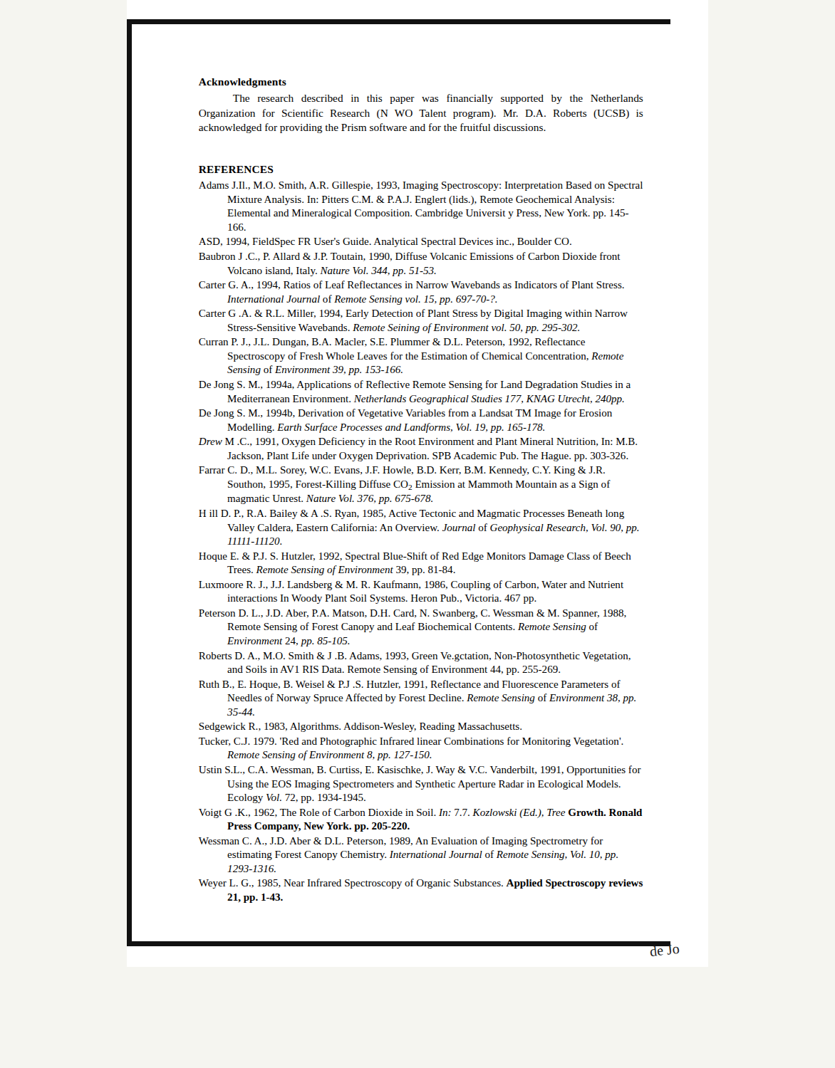Acknowledgments
The research described in this paper was financially supported by the Netherlands Organization for Scientific Research (N WO Talent program). Mr. D.A. Roberts (UCSB) is acknowledged for providing the Prism software and for the fruitful discussions.
REFERENCES
Adams J.Il., M.O. Smith, A.R. Gillespie, 1993, Imaging Spectroscopy: Interpretation Based on Spectral Mixture Analysis. In: Pitters C.M. & P.A.J. Englert (lids.), Remote Geochemical Analysis: Elemental and Mineralogical Composition. Cambridge Universit y Press, New York. pp. 145-166.
ASD, 1994, FieldSpec FR User's Guide. Analytical Spectral Devices inc., Boulder CO.
Baubron J .C., P. Allard & J.P. Toutain, 1990, Diffuse Volcanic Emissions of Carbon Dioxide front Volcano island, Italy. Nature Vol. 344, pp. 51-53.
Carter G. A., 1994, Ratios of Leaf Reflectances in Narrow Wavebands as Indicators of Plant Stress. International Journal of Remote Sensing vol. 15, pp. 697-70-?.
Carter G .A. & R.L. Miller, 1994, Early Detection of Plant Stress by Digital Imaging within Narrow Stress-Sensitive Wavebands. Remote Seining of Environment vol. 50, pp. 295-302.
Curran P. J., J.L. Dungan, B.A. Macler, S.E. Plummer & D.L. Peterson, 1992, Reflectance Spectroscopy of Fresh Whole Leaves for the Estimation of Chemical Concentration, Remote Sensing of Environment 39, pp. 153-166.
De Jong S. M., 1994a, Applications of Reflective Remote Sensing for Land Degradation Studies in a Mediterranean Environment. Netherlands Geographical Studies 177, KNAG Utrecht, 240pp.
De Jong S. M., 1994b, Derivation of Vegetative Variables from a Landsat TM Image for Erosion Modelling. Earth Surface Processes and Landforms, Vol. 19, pp. 165-178.
Drew M .C., 1991, Oxygen Deficiency in the Root Environment and Plant Mineral Nutrition, In: M.B. Jackson, Plant Life under Oxygen Deprivation. SPB Academic Pub. The Hague. pp. 303-326.
Farrar C. D., M.L. Sorey, W.C. Evans, J.F. Howle, B.D. Kerr, B.M. Kennedy, C.Y. King & J.R. Southon, 1995, Forest-Killing Diffuse CO2 Emission at Mammoth Mountain as a Sign of magmatic Unrest. Nature Vol. 376, pp. 675-678.
H ill D. P., R.A. Bailey & A .S. Ryan, 1985, Active Tectonic and Magmatic Processes Beneath long Valley Caldera, Eastern California: An Overview. Journal of Geophysical Research, Vol. 90, pp. 11111-11120.
Hoque E. & P.J. S. Hutzler, 1992, Spectral Blue-Shift of Red Edge Monitors Damage Class of Beech Trees. Remote Sensing of Environment 39, pp. 81-84.
Luxmoore R. J., J.J. Landsberg & M. R. Kaufmann, 1986, Coupling of Carbon, Water and Nutrient interactions In Woody Plant Soil Systems. Heron Pub., Victoria. 467 pp.
Peterson D. L., J.D. Aber, P.A. Matson, D.H. Card, N. Swanberg, C. Wessman & M. Spanner, 1988, Remote Sensing of Forest Canopy and Leaf Biochemical Contents. Remote Sensing of Environment 24, pp. 85-105.
Roberts D. A., M.O. Smith & J .B. Adams, 1993, Green Ve.gctation, Non-Photosynthetic Vegetation, and Soils in AV1 RIS Data. Remote Sensing of Environment 44, pp. 255-269.
Ruth B., E. Hoque, B. Weisel & P.J .S. Hutzler, 1991, Reflectance and Fluorescence Parameters of Needles of Norway Spruce Affected by Forest Decline. Remote Sensing of Environment 38, pp. 35-44.
Sedgewick R., 1983, Algorithms. Addison-Wesley, Reading Massachusetts.
Tucker, C.J. 1979. 'Red and Photographic Infrared linear Combinations for Monitoring Vegetation'. Remote Sensing of Environment 8, pp. 127-150.
Ustin S.L., C.A. Wessman, B. Curtiss, E. Kasischke, J. Way & V.C. Vanderbilt, 1991, Opportunities for Using the EOS Imaging Spectrometers and Synthetic Aperture Radar in Ecological Models. Ecology Vol. 72, pp. 1934-1945.
Voigt G .K., 1962, The Role of Carbon Dioxide in Soil. In: 7.7. Kozlowski (Ed.), Tree Growth. Ronald Press Company, New York. pp. 205-220.
Wessman C. A., J.D. Aber & D.L. Peterson, 1989, An Evaluation of Imaging Spectrometry for estimating Forest Canopy Chemistry. International Journal of Remote Sensing, Vol. 10, pp. 1293-1316.
Weyer L. G., 1985, Near Infrared Spectroscopy of Organic Substances. Applied Spectroscopy reviews 21, pp. 1-43.
de Jo